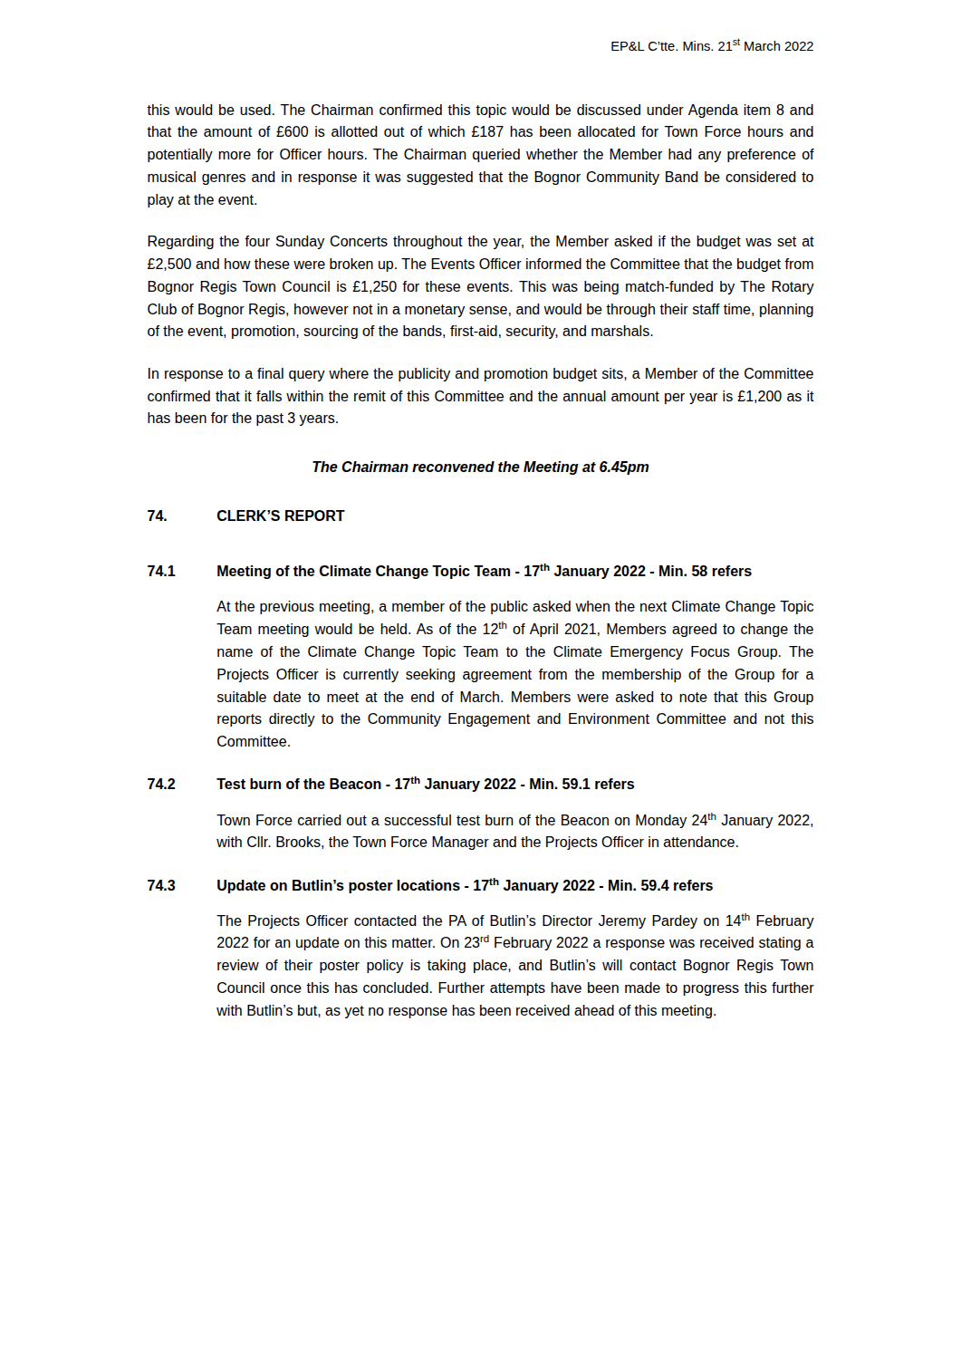EP&L C’tte. Mins. 21st March 2022
this would be used. The Chairman confirmed this topic would be discussed under Agenda item 8 and that the amount of £600 is allotted out of which £187 has been allocated for Town Force hours and potentially more for Officer hours. The Chairman queried whether the Member had any preference of musical genres and in response it was suggested that the Bognor Community Band be considered to play at the event.
Regarding the four Sunday Concerts throughout the year, the Member asked if the budget was set at £2,500 and how these were broken up. The Events Officer informed the Committee that the budget from Bognor Regis Town Council is £1,250 for these events. This was being match-funded by The Rotary Club of Bognor Regis, however not in a monetary sense, and would be through their staff time, planning of the event, promotion, sourcing of the bands, first-aid, security, and marshals.
In response to a final query where the publicity and promotion budget sits, a Member of the Committee confirmed that it falls within the remit of this Committee and the annual amount per year is £1,200 as it has been for the past 3 years.
The Chairman reconvened the Meeting at 6.45pm
74.
CLERK’S REPORT
74.1
Meeting of the Climate Change Topic Team - 17th January 2022 - Min. 58 refers
At the previous meeting, a member of the public asked when the next Climate Change Topic Team meeting would be held. As of the 12th of April 2021, Members agreed to change the name of the Climate Change Topic Team to the Climate Emergency Focus Group. The Projects Officer is currently seeking agreement from the membership of the Group for a suitable date to meet at the end of March. Members were asked to note that this Group reports directly to the Community Engagement and Environment Committee and not this Committee.
74.2
Test burn of the Beacon - 17th January 2022 - Min. 59.1 refers
Town Force carried out a successful test burn of the Beacon on Monday 24th January 2022, with Cllr. Brooks, the Town Force Manager and the Projects Officer in attendance.
74.3
Update on Butlin’s poster locations - 17th January 2022 - Min. 59.4 refers
The Projects Officer contacted the PA of Butlin’s Director Jeremy Pardey on 14th February 2022 for an update on this matter. On 23rd February 2022 a response was received stating a review of their poster policy is taking place, and Butlin’s will contact Bognor Regis Town Council once this has concluded. Further attempts have been made to progress this further with Butlin’s but, as yet no response has been received ahead of this meeting.